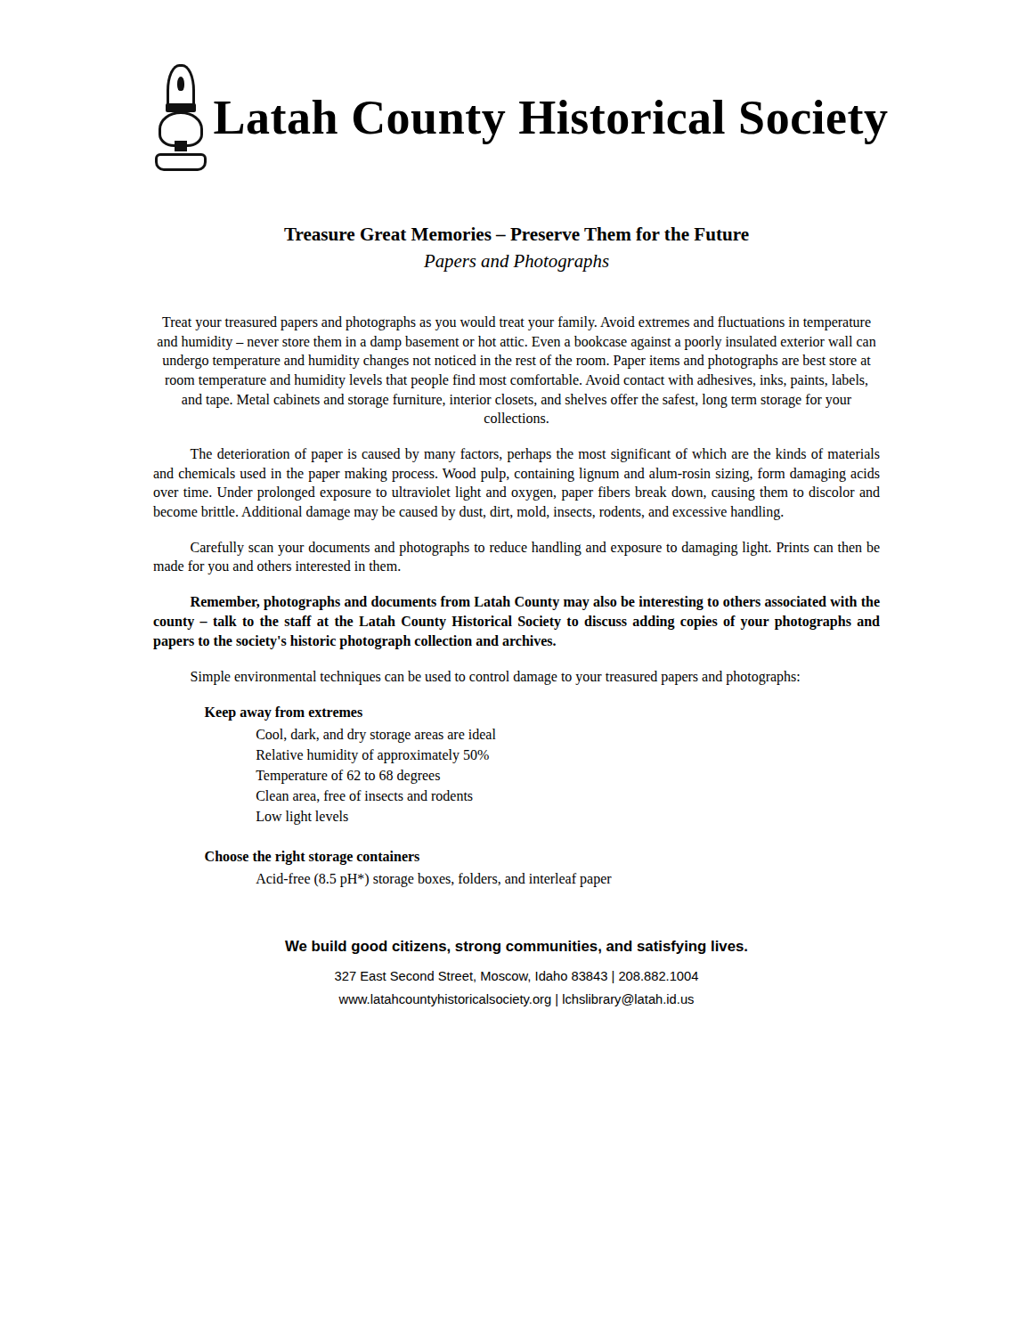Latah County Historical Society
Treasure Great Memories – Preserve Them for the Future
Papers and Photographs
Treat your treasured papers and photographs as you would treat your family. Avoid extremes and fluctuations in temperature and humidity – never store them in a damp basement or hot attic. Even a bookcase against a poorly insulated exterior wall can undergo temperature and humidity changes not noticed in the rest of the room. Paper items and photographs are best store at room temperature and humidity levels that people find most comfortable. Avoid contact with adhesives, inks, paints, labels, and tape. Metal cabinets and storage furniture, interior closets, and shelves offer the safest, long term storage for your collections.
The deterioration of paper is caused by many factors, perhaps the most significant of which are the kinds of materials and chemicals used in the paper making process. Wood pulp, containing lignum and alum-rosin sizing, form damaging acids over time. Under prolonged exposure to ultraviolet light and oxygen, paper fibers break down, causing them to discolor and become brittle. Additional damage may be caused by dust, dirt, mold, insects, rodents, and excessive handling.
Carefully scan your documents and photographs to reduce handling and exposure to damaging light. Prints can then be made for you and others interested in them.
Remember, photographs and documents from Latah County may also be interesting to others associated with the county – talk to the staff at the Latah County Historical Society to discuss adding copies of your photographs and papers to the society's historic photograph collection and archives.
Simple environmental techniques can be used to control damage to your treasured papers and photographs:
Keep away from extremes
Cool, dark, and dry storage areas are ideal
Relative humidity of approximately 50%
Temperature of 62 to 68 degrees
Clean area, free of insects and rodents
Low light levels
Choose the right storage containers
Acid-free (8.5 pH*) storage boxes, folders, and interleaf paper
We build good citizens, strong communities, and satisfying lives.
327 East Second Street, Moscow, Idaho 83843 | 208.882.1004
www.latahcountyhistoricalsociety.org | lchslibrary@latah.id.us